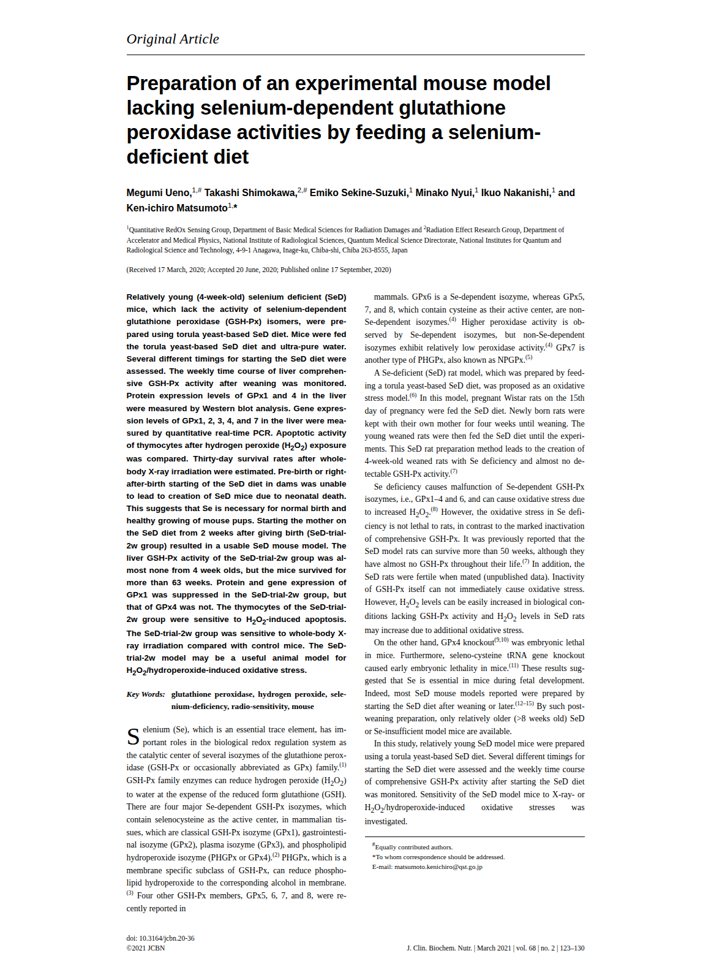Original Article
Preparation of an experimental mouse model lacking selenium-dependent glutathione peroxidase activities by feeding a selenium-deficient diet
Megumi Ueno,1,# Takashi Shimokawa,2,# Emiko Sekine-Suzuki,1 Minako Nyui,1 Ikuo Nakanishi,1 and Ken-ichiro Matsumoto1,*
1Quantitative RedOx Sensing Group, Department of Basic Medical Sciences for Radiation Damages and 2Radiation Effect Research Group, Department of Accelerator and Medical Physics, National Institute of Radiological Sciences, Quantum Medical Science Directorate, National Institutes for Quantum and Radiological Science and Technology, 4-9-1 Anagawa, Inage-ku, Chiba-shi, Chiba 263-8555, Japan
(Received 17 March, 2020; Accepted 20 June, 2020; Published online 17 September, 2020)
Relatively young (4-week-old) selenium deficient (SeD) mice, which lack the activity of selenium-dependent glutathione peroxidase (GSH-Px) isomers, were prepared using torula yeast-based SeD diet. Mice were fed the torula yeast-based SeD diet and ultra-pure water. Several different timings for starting the SeD diet were assessed. The weekly time course of liver comprehensive GSH-Px activity after weaning was monitored. Protein expression levels of GPx1 and 4 in the liver were measured by Western blot analysis. Gene expression levels of GPx1, 2, 3, 4, and 7 in the liver were measured by quantitative real-time PCR. Apoptotic activity of thymocytes after hydrogen peroxide (H2O2) exposure was compared. Thirty-day survival rates after whole-body X-ray irradiation were estimated. Pre-birth or right-after-birth starting of the SeD diet in dams was unable to lead to creation of SeD mice due to neonatal death. This suggests that Se is necessary for normal birth and healthy growing of mouse pups. Starting the mother on the SeD diet from 2 weeks after giving birth (SeD-trial-2w group) resulted in a usable SeD mouse model. The liver GSH-Px activity of the SeD-trial-2w group was almost none from 4 week olds, but the mice survived for more than 63 weeks. Protein and gene expression of GPx1 was suppressed in the SeD-trial-2w group, but that of GPx4 was not. The thymocytes of the SeD-trial-2w group were sensitive to H2O2-induced apoptosis. The SeD-trial-2w group was sensitive to whole-body X-ray irradiation compared with control mice. The SeD-trial-2w model may be a useful animal model for H2O2/hydroperoxide-induced oxidative stress.
Key Words: glutathione peroxidase, hydrogen peroxide, selenium-deficiency, radio-sensitivity, mouse
Selenium (Se), which is an essential trace element, has important roles in the biological redox regulation system as the catalytic center of several isozymes of the glutathione peroxidase (GSH-Px or occasionally abbreviated as GPx) family.(1) GSH-Px family enzymes can reduce hydrogen peroxide (H2O2) to water at the expense of the reduced form glutathione (GSH). There are four major Se-dependent GSH-Px isozymes, which contain selenocysteine as the active center, in mammalian tissues, which are classical GSH-Px isozyme (GPx1), gastrointestinal isozyme (GPx2), plasma isozyme (GPx3), and phospholipid hydroperoxide isozyme (PHGPx or GPx4).(2) PHGPx, which is a membrane specific subclass of GSH-Px, can reduce phospholipid hydroperoxide to the corresponding alcohol in membrane.(3) Four other GSH-Px members, GPx5, 6, 7, and 8, were recently reported in
mammals. GPx6 is a Se-dependent isozyme, whereas GPx5, 7, and 8, which contain cysteine as their active center, are non-Se-dependent isozymes.(4) Higher peroxidase activity is observed by Se-dependent isozymes, but non-Se-dependent isozymes exhibit relatively low peroxidase activity.(4) GPx7 is another type of PHGPx, also known as NPGPx.(5)
A Se-deficient (SeD) rat model, which was prepared by feeding a torula yeast-based SeD diet, was proposed as an oxidative stress model.(6) In this model, pregnant Wistar rats on the 15th day of pregnancy were fed the SeD diet. Newly born rats were kept with their own mother for four weeks until weaning. The young weaned rats were then fed the SeD diet until the experiments. This SeD rat preparation method leads to the creation of 4-week-old weaned rats with Se deficiency and almost no detectable GSH-Px activity.(7)
Se deficiency causes malfunction of Se-dependent GSH-Px isozymes, i.e., GPx1–4 and 6, and can cause oxidative stress due to increased H2O2.(8) However, the oxidative stress in Se deficiency is not lethal to rats, in contrast to the marked inactivation of comprehensive GSH-Px. It was previously reported that the SeD model rats can survive more than 50 weeks, although they have almost no GSH-Px throughout their life.(7) In addition, the SeD rats were fertile when mated (unpublished data). Inactivity of GSH-Px itself can not immediately cause oxidative stress. However, H2O2 levels can be easily increased in biological conditions lacking GSH-Px activity and H2O2 levels in SeD rats may increase due to additional oxidative stress.
On the other hand, GPx4 knockout(9,10) was embryonic lethal in mice. Furthermore, seleno-cysteine tRNA gene knockout caused early embryonic lethality in mice.(11) These results suggested that Se is essential in mice during fetal development. Indeed, most SeD mouse models reported were prepared by starting the SeD diet after weaning or later.(12–15) By such post-weaning preparation, only relatively older (>8 weeks old) SeD or Se-insufficient model mice are available.
In this study, relatively young SeD model mice were prepared using a torula yeast-based SeD diet. Several different timings for starting the SeD diet were assessed and the weekly time course of comprehensive GSH-Px activity after starting the SeD diet was monitored. Sensitivity of the SeD model mice to X-ray- or H2O2/hydroperoxide-induced oxidative stresses was investigated.
#Equally contributed authors.
*To whom correspondence should be addressed.
E-mail: matsumoto.kenichiro@qst.go.jp
doi: 10.3164/jcbn.20-36
©2021 JCBN
J. Clin. Biochem. Nutr. | March 2021 | vol. 68 | no. 2 | 123–130